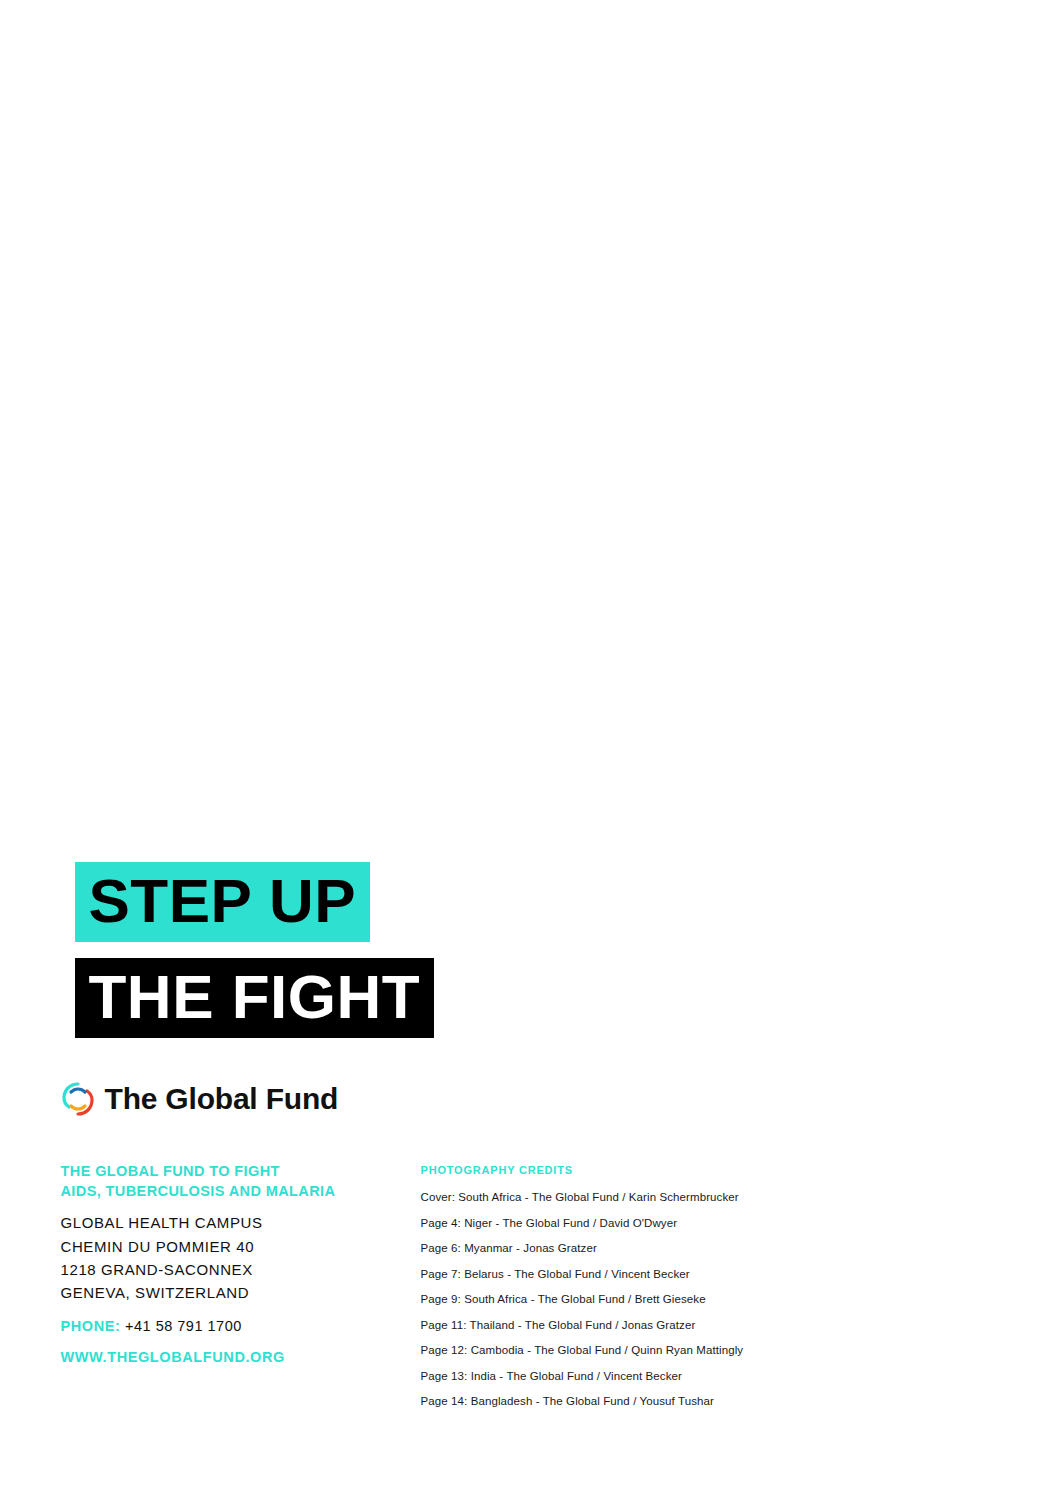STEP UP THE FIGHT
The Global Fund
The Global Fund to Fight
AIDS, Tuberculosis and Malaria
Global Health Campus
Chemin du Pommier 40
1218 Grand-Saconnex
Geneva, Switzerland
Phone: +41 58 791 1700
www.theglobalfund.org
Photography Credits
Cover: South Africa - The Global Fund / Karin Schermbrucker
Page 4: Niger - The Global Fund / David O'Dwyer
Page 6: Myanmar - Jonas Gratzer
Page 7: Belarus - The Global Fund / Vincent Becker
Page 9: South Africa - The Global Fund / Brett Gieseke
Page 11: Thailand - The Global Fund / Jonas Gratzer
Page 12: Cambodia - The Global Fund / Quinn Ryan Mattingly
Page 13: India - The Global Fund / Vincent Becker
Page 14: Bangladesh - The Global Fund / Yousuf Tushar